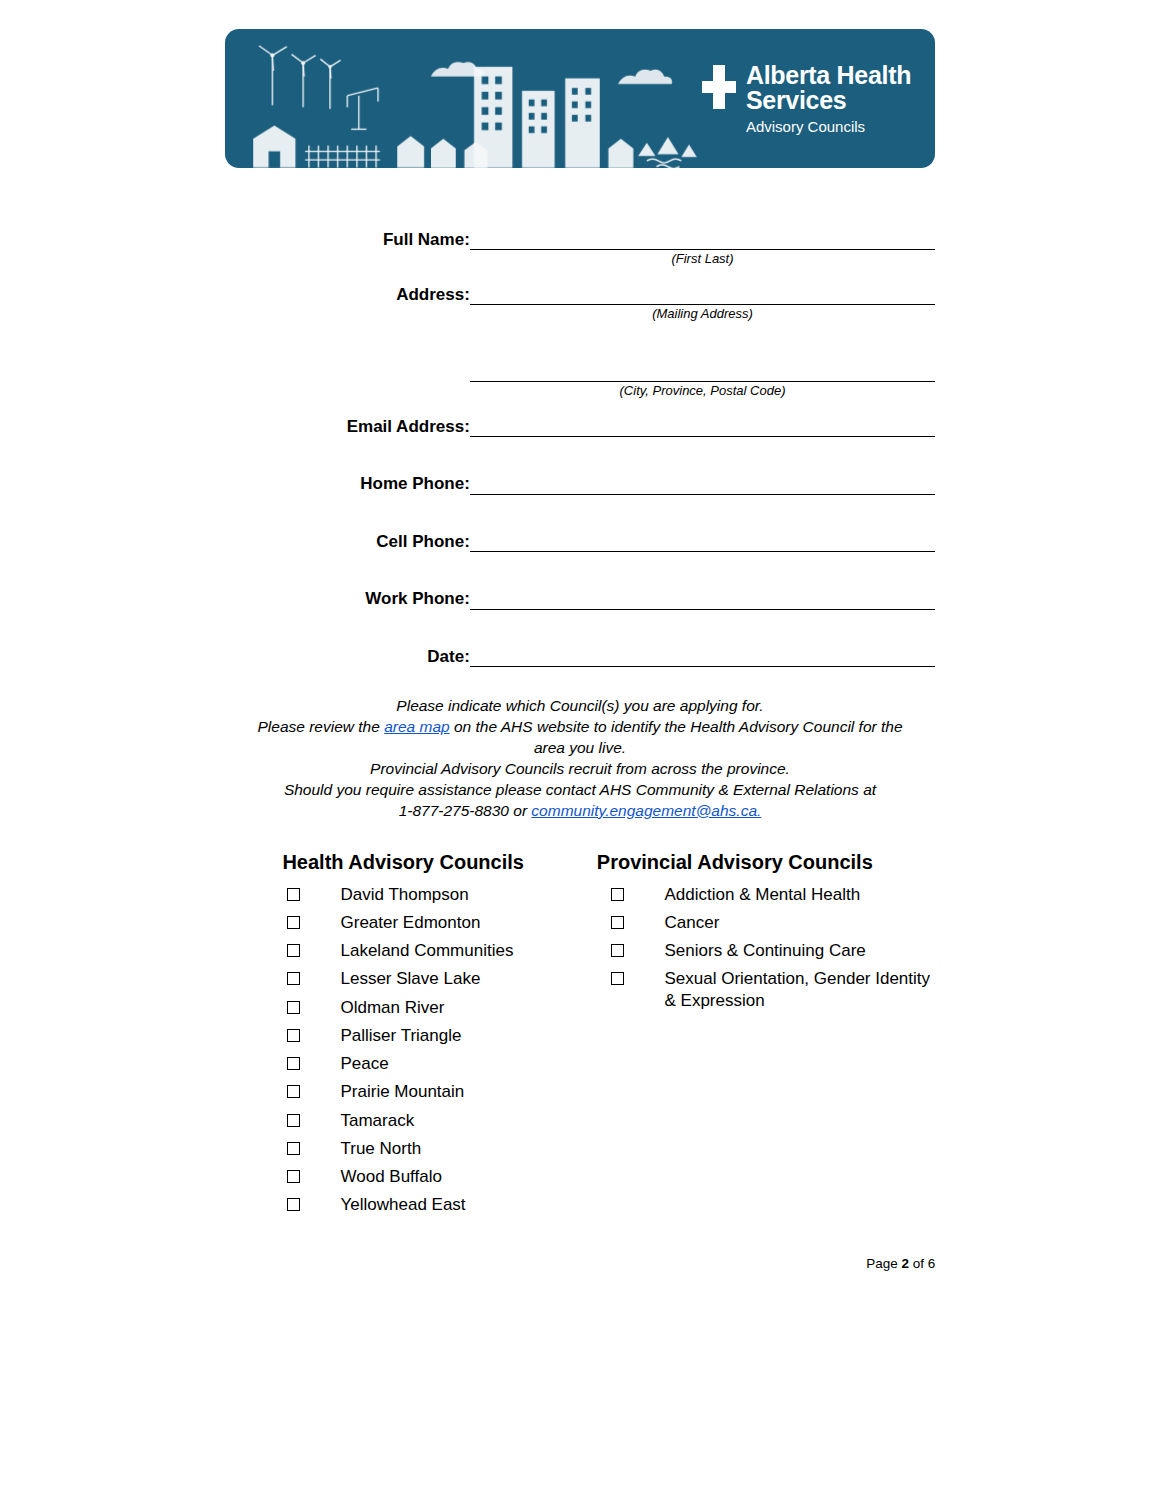Alberta Health
Services
Advisory Councils
| Full Name: | |
| | (First Last) |
| Address: | |
| | (Mailing Address) |
| | (City, Province, Postal Code) |
| Email Address: | |
| Home Phone: | |
| Cell Phone: | |
| Work Phone: | |
| Date: | |
Please indicate which Council(s) you are applying for.
Please review the area map on the AHS website to identify the Health Advisory Council for the area you live.
Provincial Advisory Councils recruit from across the province.
Should you require assistance please contact AHS Community & External Relations at
1-877-275-8830 or community.engagement@ahs.ca.
Health Advisory Councils
David Thompson
Greater Edmonton
Lakeland Communities
Lesser Slave Lake
Oldman River
Palliser Triangle
Peace
Prairie Mountain
Tamarack
True North
Wood Buffalo
Yellowhead East
Provincial Advisory Councils
Addiction & Mental Health
Cancer
Seniors & Continuing Care
Sexual Orientation, Gender Identity & Expression
Page 2 of 6